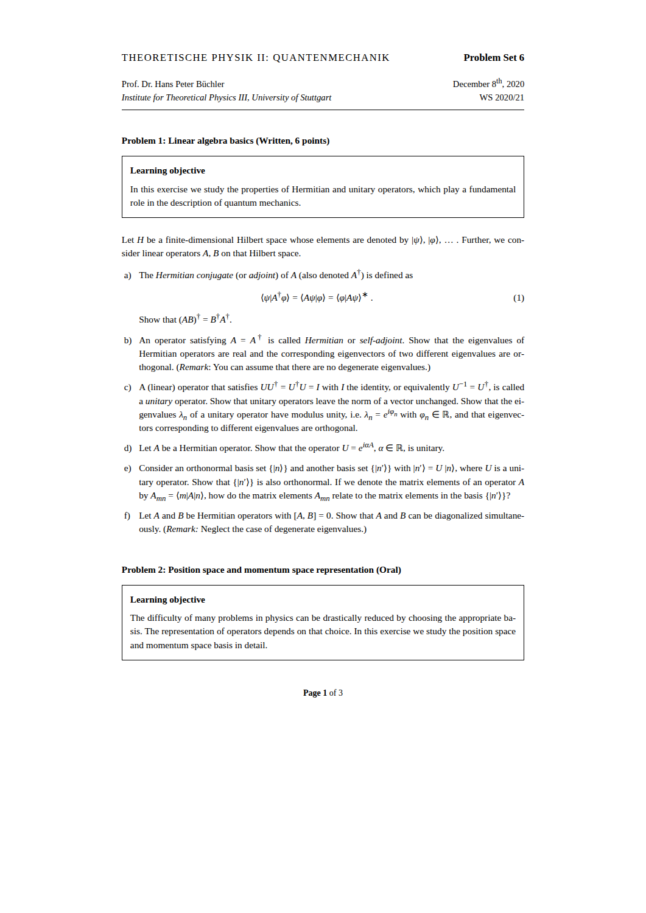Theoretische Physik II: Quantenmechanik
Problem Set 6
Prof. Dr. Hans Peter Büchler
Institute for Theoretical Physics III, University of Stuttgart
December 8th, 2020
WS 2020/21
Problem 1: Linear algebra basics (Written, 6 points)
Learning objective
In this exercise we study the properties of Hermitian and unitary operators, which play a fundamental role in the description of quantum mechanics.
Let H be a finite-dimensional Hilbert space whose elements are denoted by |ψ⟩, |φ⟩, … . Further, we consider linear operators A, B on that Hilbert space.
The Hermitian conjugate (or adjoint) of A (also denoted A†) is defined as
⟨ψ|A†φ⟩ = ⟨Aψ|φ⟩ = ⟨φ|Aψ⟩∗ .
(1)
Show that (AB)† = B†A†.
An operator satisfying A = A† is called Hermitian or self-adjoint. Show that the eigenvalues of Hermitian operators are real and the corresponding eigenvectors of two different eigenvalues are orthogonal. (Remark: You can assume that there are no degenerate eigenvalues.)
A (linear) operator that satisfies UU† = U†U = I with I the identity, or equivalently U−1 = U†, is called a unitary operator. Show that unitary operators leave the norm of a vector unchanged. Show that the eigenvalues λn of a unitary operator have modulus unity, i.e. λn = eiφn with φn ∈ ℝ, and that eigenvectors corresponding to different eigenvalues are orthogonal.
Let A be a Hermitian operator. Show that the operator U = eiαA, α ∈ ℝ, is unitary.
Consider an orthonormal basis set {|n⟩} and another basis set {|n′⟩} with |n′⟩ = U |n⟩, where U is a unitary operator. Show that {|n′⟩} is also orthonormal. If we denote the matrix elements of an operator A by Amn = ⟨m|A|n⟩, how do the matrix elements Amn relate to the matrix elements in the basis {|n′⟩}?
Let A and B be Hermitian operators with [A, B] = 0. Show that A and B can be diagonalized simultaneously. (Remark: Neglect the case of degenerate eigenvalues.)
Problem 2: Position space and momentum space representation (Oral)
Learning objective
The difficulty of many problems in physics can be drastically reduced by choosing the appropriate basis. The representation of operators depends on that choice. In this exercise we study the position space and momentum space basis in detail.
Page 1 of 3